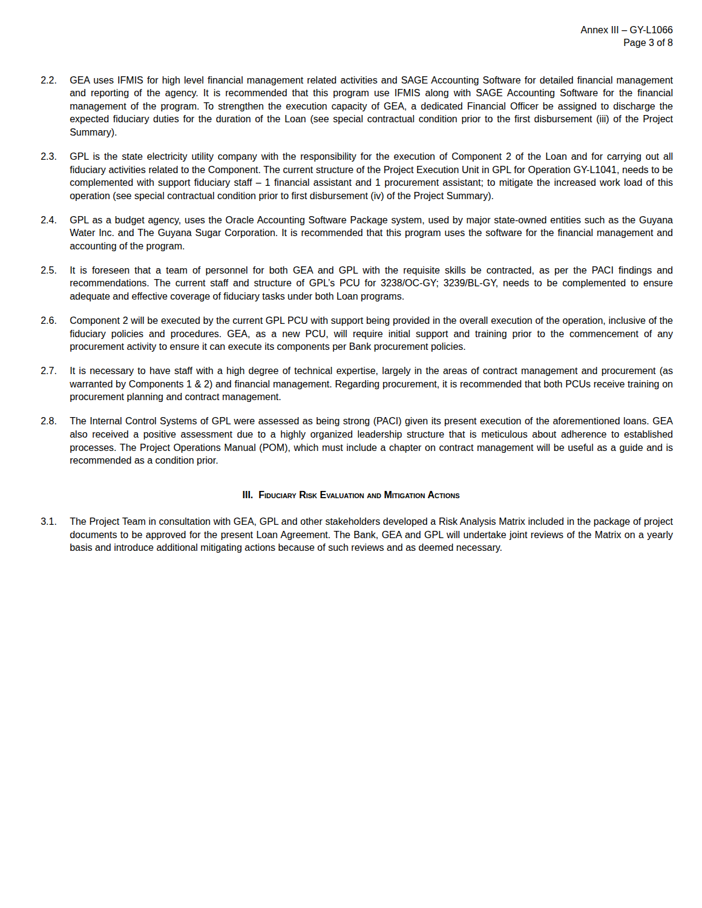Annex III – GY-L1066
Page 3 of 8
2.2. GEA uses IFMIS for high level financial management related activities and SAGE Accounting Software for detailed financial management and reporting of the agency. It is recommended that this program use IFMIS along with SAGE Accounting Software for the financial management of the program. To strengthen the execution capacity of GEA, a dedicated Financial Officer be assigned to discharge the expected fiduciary duties for the duration of the Loan (see special contractual condition prior to the first disbursement (iii) of the Project Summary).
2.3. GPL is the state electricity utility company with the responsibility for the execution of Component 2 of the Loan and for carrying out all fiduciary activities related to the Component. The current structure of the Project Execution Unit in GPL for Operation GY-L1041, needs to be complemented with support fiduciary staff – 1 financial assistant and 1 procurement assistant; to mitigate the increased work load of this operation (see special contractual condition prior to first disbursement (iv) of the Project Summary).
2.4. GPL as a budget agency, uses the Oracle Accounting Software Package system, used by major state-owned entities such as the Guyana Water Inc. and The Guyana Sugar Corporation. It is recommended that this program uses the software for the financial management and accounting of the program.
2.5. It is foreseen that a team of personnel for both GEA and GPL with the requisite skills be contracted, as per the PACI findings and recommendations. The current staff and structure of GPL’s PCU for 3238/OC-GY; 3239/BL-GY, needs to be complemented to ensure adequate and effective coverage of fiduciary tasks under both Loan programs.
2.6. Component 2 will be executed by the current GPL PCU with support being provided in the overall execution of the operation, inclusive of the fiduciary policies and procedures. GEA, as a new PCU, will require initial support and training prior to the commencement of any procurement activity to ensure it can execute its components per Bank procurement policies.
2.7. It is necessary to have staff with a high degree of technical expertise, largely in the areas of contract management and procurement (as warranted by Components 1 & 2) and financial management. Regarding procurement, it is recommended that both PCUs receive training on procurement planning and contract management.
2.8. The Internal Control Systems of GPL were assessed as being strong (PACI) given its present execution of the aforementioned loans. GEA also received a positive assessment due to a highly organized leadership structure that is meticulous about adherence to established processes. The Project Operations Manual (POM), which must include a chapter on contract management will be useful as a guide and is recommended as a condition prior.
III. Fiduciary Risk Evaluation and Mitigation Actions
3.1. The Project Team in consultation with GEA, GPL and other stakeholders developed a Risk Analysis Matrix included in the package of project documents to be approved for the present Loan Agreement. The Bank, GEA and GPL will undertake joint reviews of the Matrix on a yearly basis and introduce additional mitigating actions because of such reviews and as deemed necessary.